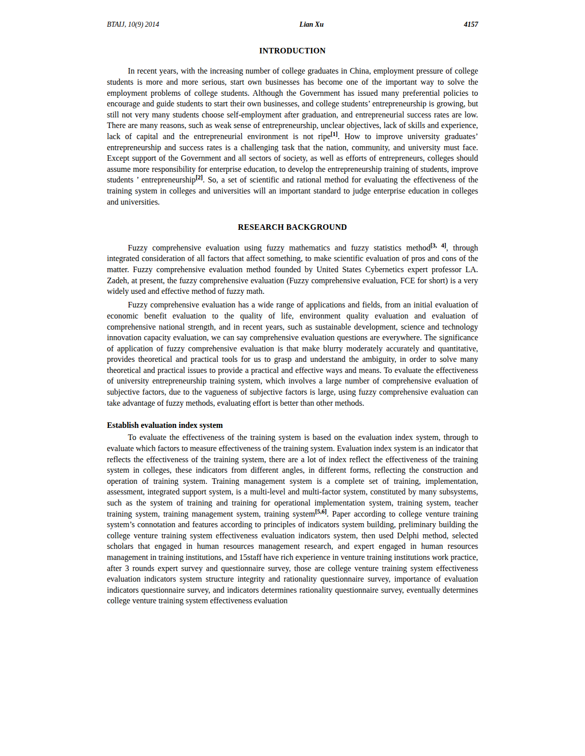BTAIJ, 10(9) 2014 Lian Xu 4157
INTRODUCTION
In recent years, with the increasing number of college graduates in China, employment pressure of college students is more and more serious, start own businesses has become one of the important way to solve the employment problems of college students. Although the Government has issued many preferential policies to encourage and guide students to start their own businesses, and college students’ entrepreneurship is growing, but still not very many students choose self-employment after graduation, and entrepreneurial success rates are low. There are many reasons, such as weak sense of entrepreneurship, unclear objectives, lack of skills and experience, lack of capital and the entrepreneurial environment is not ripe[1]. How to improve university graduates’ entrepreneurship and success rates is a challenging task that the nation, community, and university must face. Except support of the Government and all sectors of society, as well as efforts of entrepreneurs, colleges should assume more responsibility for enterprise education, to develop the entrepreneurship training of students, improve students ’ entrepreneurship[2]. So, a set of scientific and rational method for evaluating the effectiveness of the training system in colleges and universities will an important standard to judge enterprise education in colleges and universities.
RESEARCH BACKGROUND
Fuzzy comprehensive evaluation using fuzzy mathematics and fuzzy statistics method[3, 4], through integrated consideration of all factors that affect something, to make scientific evaluation of pros and cons of the matter. Fuzzy comprehensive evaluation method founded by United States Cybernetics expert professor LA. Zadeh, at present, the fuzzy comprehensive evaluation (Fuzzy comprehensive evaluation, FCE for short) is a very widely used and effective method of fuzzy math.
Fuzzy comprehensive evaluation has a wide range of applications and fields, from an initial evaluation of economic benefit evaluation to the quality of life, environment quality evaluation and evaluation of comprehensive national strength, and in recent years, such as sustainable development, science and technology innovation capacity evaluation, we can say comprehensive evaluation questions are everywhere. The significance of application of fuzzy comprehensive evaluation is that make blurry moderately accurately and quantitative, provides theoretical and practical tools for us to grasp and understand the ambiguity, in order to solve many theoretical and practical issues to provide a practical and effective ways and means. To evaluate the effectiveness of university entrepreneurship training system, which involves a large number of comprehensive evaluation of subjective factors, due to the vagueness of subjective factors is large, using fuzzy comprehensive evaluation can take advantage of fuzzy methods, evaluating effort is better than other methods.
Establish evaluation index system
To evaluate the effectiveness of the training system is based on the evaluation index system, through to evaluate which factors to measure effectiveness of the training system. Evaluation index system is an indicator that reflects the effectiveness of the training system, there are a lot of index reflect the effectiveness of the training system in colleges, these indicators from different angles, in different forms, reflecting the construction and operation of training system. Training management system is a complete set of training, implementation, assessment, integrated support system, is a multi-level and multi-factor system, constituted by many subsystems, such as the system of training and training for operational implementation system, training system, teacher training system, training management system, training system[5,6]. Paper according to college venture training system’s connotation and features according to principles of indicators system building, preliminary building the college venture training system effectiveness evaluation indicators system, then used Delphi method, selected scholars that engaged in human resources management research, and expert engaged in human resources management in training institutions, and 15staff have rich experience in venture training institutions work practice, after 3 rounds expert survey and questionnaire survey, those are college venture training system effectiveness evaluation indicators system structure integrity and rationality questionnaire survey, importance of evaluation indicators questionnaire survey, and indicators determines rationality questionnaire survey, eventually determines college venture training system effectiveness evaluation